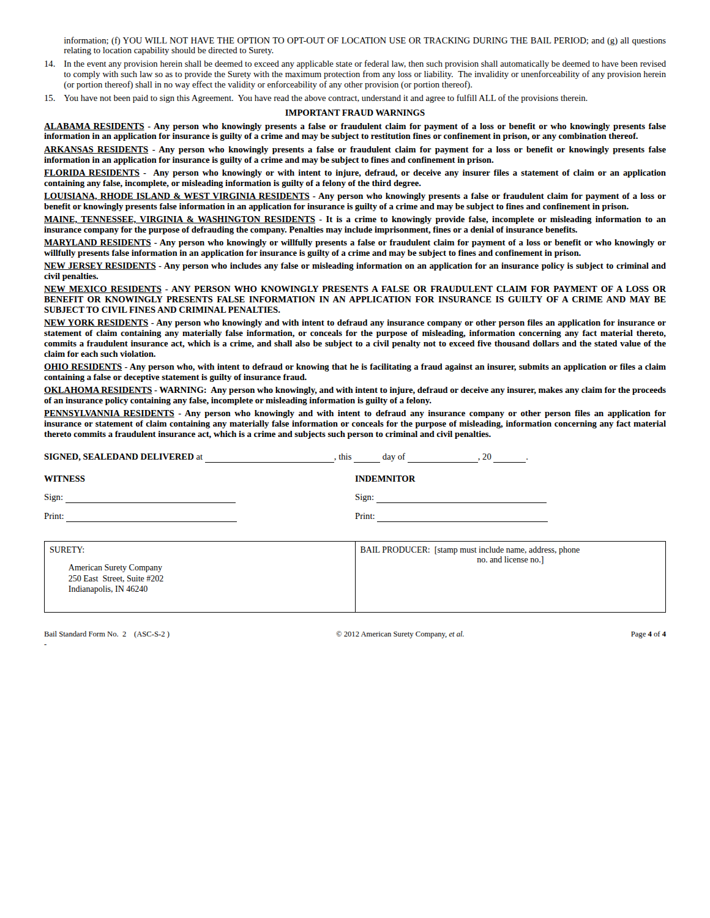information; (f) YOU WILL NOT HAVE THE OPTION TO OPT-OUT OF LOCATION USE OR TRACKING DURING THE BAIL PERIOD; and (g) all questions relating to location capability should be directed to Surety.
14.
In the event any provision herein shall be deemed to exceed any applicable state or federal law, then such provision shall automatically be deemed to have been revised to comply with such law so as to provide the Surety with the maximum protection from any loss or liability. The invalidity or unenforceability of any provision herein (or portion thereof) shall in no way effect the validity or enforceability of any other provision (or portion thereof).
15.
You have not been paid to sign this Agreement. You have read the above contract, understand it and agree to fulfill ALL of the provisions therein.
IMPORTANT FRAUD WARNINGS
ALABAMA RESIDENTS - Any person who knowingly presents a false or fraudulent claim for payment of a loss or benefit or who knowingly presents false information in an application for insurance is guilty of a crime and may be subject to restitution fines or confinement in prison, or any combination thereof.
ARKANSAS RESIDENTS - Any person who knowingly presents a false or fraudulent claim for payment for a loss or benefit or knowingly presents false information in an application for insurance is guilty of a crime and may be subject to fines and confinement in prison.
FLORIDA RESIDENTS - Any person who knowingly or with intent to injure, defraud, or deceive any insurer files a statement of claim or an application containing any false, incomplete, or misleading information is guilty of a felony of the third degree.
LOUISIANA, RHODE ISLAND & WEST VIRGINIA RESIDENTS - Any person who knowingly presents a false or fraudulent claim for payment of a loss or benefit or knowingly presents false information in an application for insurance is guilty of a crime and may be subject to fines and confinement in prison.
MAINE, TENNESSEE, VIRGINIA & WASHINGTON RESIDENTS - It is a crime to knowingly provide false, incomplete or misleading information to an insurance company for the purpose of defrauding the company. Penalties may include imprisonment, fines or a denial of insurance benefits.
MARYLAND RESIDENTS - Any person who knowingly or willfully presents a false or fraudulent claim for payment of a loss or benefit or who knowingly or willfully presents false information in an application for insurance is guilty of a crime and may be subject to fines and confinement in prison.
NEW JERSEY RESIDENTS - Any person who includes any false or misleading information on an application for an insurance policy is subject to criminal and civil penalties.
NEW MEXICO RESIDENTS - ANY PERSON WHO KNOWINGLY PRESENTS A FALSE OR FRAUDULENT CLAIM FOR PAYMENT OF A LOSS OR BENEFIT OR KNOWINGLY PRESENTS FALSE INFORMATION IN AN APPLICATION FOR INSURANCE IS GUILTY OF A CRIME AND MAY BE SUBJECT TO CIVIL FINES AND CRIMINAL PENALTIES.
NEW YORK RESIDENTS - Any person who knowingly and with intent to defraud any insurance company or other person files an application for insurance or statement of claim containing any materially false information, or conceals for the purpose of misleading, information concerning any fact material thereto, commits a fraudulent insurance act, which is a crime, and shall also be subject to a civil penalty not to exceed five thousand dollars and the stated value of the claim for each such violation.
OHIO RESIDENTS - Any person who, with intent to defraud or knowing that he is facilitating a fraud against an insurer, submits an application or files a claim containing a false or deceptive statement is guilty of insurance fraud.
OKLAHOMA RESIDENTS - WARNING: Any person who knowingly, and with intent to injure, defraud or deceive any insurer, makes any claim for the proceeds of an insurance policy containing any false, incomplete or misleading information is guilty of a felony.
PENNSYLVANNIA RESIDENTS - Any person who knowingly and with intent to defraud any insurance company or other person files an application for insurance or statement of claim containing any materially false information or conceals for the purpose of misleading, information concerning any fact material thereto commits a fraudulent insurance act, which is a crime and subjects such person to criminal and civil penalties.
SIGNED, SEALEDAND DELIVERED at , this day of , 20 .
| WITNESS | INDEMNITOR |
| Sign: | Sign: |
| Print: | Print: |
| SURETY: American Surety Company 250 East Street, Suite #202 Indianapolis, IN 46240 | BAIL PRODUCER: [stamp must include name, address, phone no. and license no.] |
Bail Standard Form No. 2 (ASC-S-2 )
© 2012 American Surety Company, et al.
Page 4 of 4
-